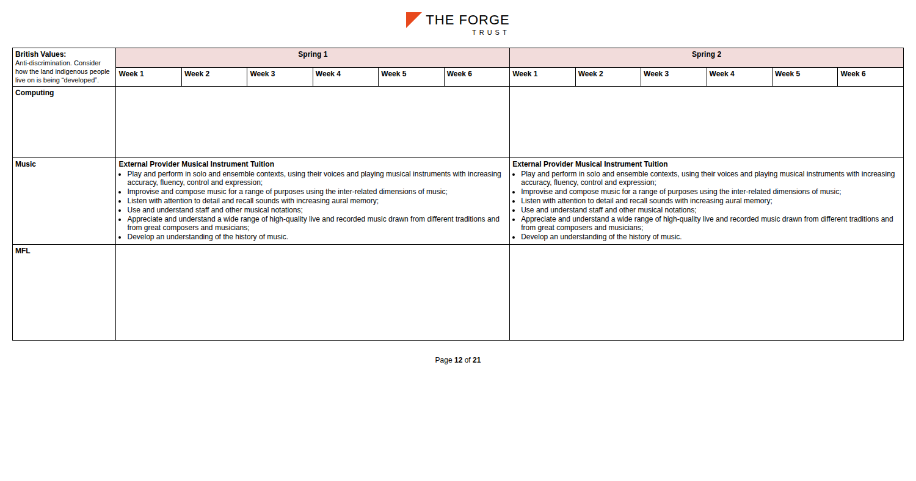THE FORGE
TRUST
| British Values: Anti-discrimination. Consider how the land indigenous people live on is being “developed”. | Spring 1 | Spring 2 |
| --- | --- | --- |
| Week 1 | Week 2 | Week 3 | Week 4 | Week 5 | Week 6 | Week 1 | Week 2 | Week 3 | Week 4 | Week 5 | Week 6 |
| Computing | | |
| Music | External Provider Musical Instrument Tuition Play and perform in solo and ensemble contexts, using their voices and playing musical instruments with increasing accuracy, fluency, control and expression; Improvise and compose music for a range of purposes using the inter-related dimensions of music; Listen with attention to detail and recall sounds with increasing aural memory; Use and understand staff and other musical notations; Appreciate and understand a wide range of high-quality live and recorded music drawn from different traditions and from great composers and musicians; Develop an understanding of the history of music. | External Provider Musical Instrument Tuition Play and perform in solo and ensemble contexts, using their voices and playing musical instruments with increasing accuracy, fluency, control and expression; Improvise and compose music for a range of purposes using the inter-related dimensions of music; Listen with attention to detail and recall sounds with increasing aural memory; Use and understand staff and other musical notations; Appreciate and understand a wide range of high-quality live and recorded music drawn from different traditions and from great composers and musicians; Develop an understanding of the history of music. |
| MFL | | |
Page 12 of 21